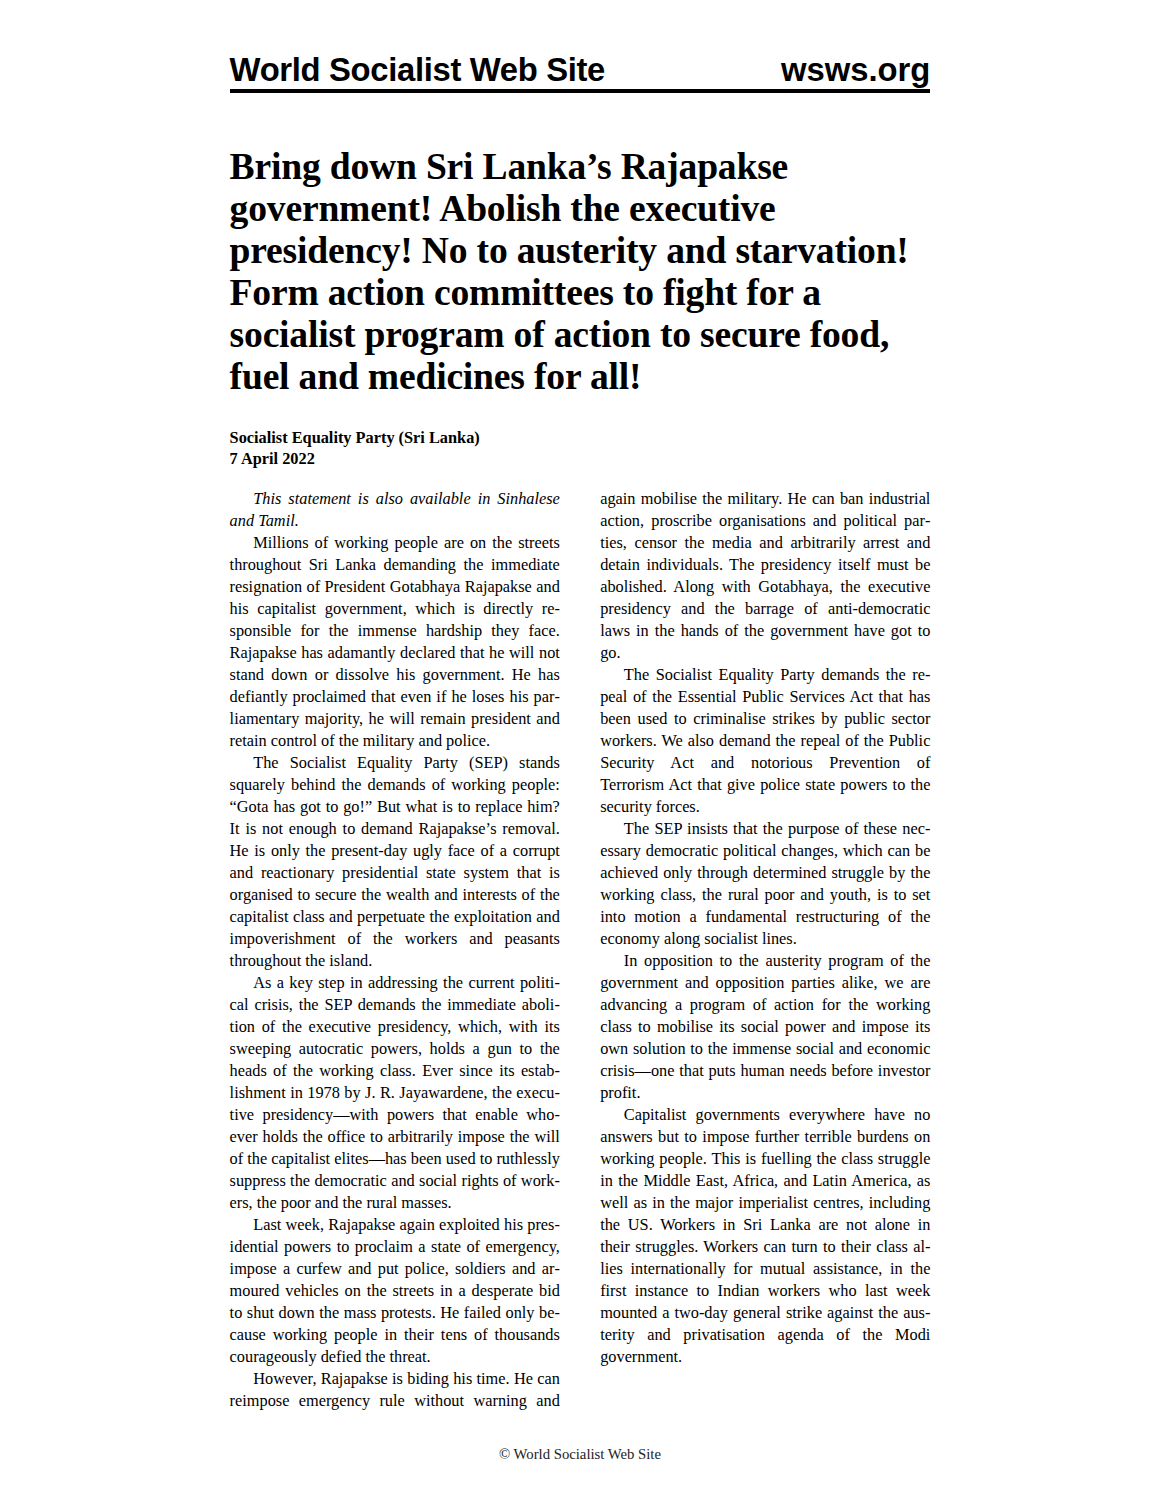World Socialist Web Site
wsws.org
Bring down Sri Lanka’s Rajapakse government! Abolish the executive presidency! No to austerity and starvation! Form action committees to fight for a socialist program of action to secure food, fuel and medicines for all!
Socialist Equality Party (Sri Lanka)7 April 2022
This statement is also available in Sinhalese and Tamil.
Millions of working people are on the streets throughout Sri Lanka demanding the immediate resignation of President Gotabhaya Rajapakse and his capitalist government, which is directly responsible for the immense hardship they face. Rajapakse has adamantly declared that he will not stand down or dissolve his government. He has defiantly proclaimed that even if he loses his parliamentary majority, he will remain president and retain control of the military and police.
The Socialist Equality Party (SEP) stands squarely behind the demands of working people: “Gota has got to go!” But what is to replace him? It is not enough to demand Rajapakse’s removal. He is only the present-day ugly face of a corrupt and reactionary presidential state system that is organised to secure the wealth and interests of the capitalist class and perpetuate the exploitation and impoverishment of the workers and peasants throughout the island.
As a key step in addressing the current political crisis, the SEP demands the immediate abolition of the executive presidency, which, with its sweeping autocratic powers, holds a gun to the heads of the working class. Ever since its establishment in 1978 by J. R. Jayawardene, the executive presidency—with powers that enable whoever holds the office to arbitrarily impose the will of the capitalist elites—has been used to ruthlessly suppress the democratic and social rights of workers, the poor and the rural masses.
Last week, Rajapakse again exploited his presidential powers to proclaim a state of emergency, impose a curfew and put police, soldiers and armoured vehicles on the streets in a desperate bid to shut down the mass protests. He failed only because working people in their tens of thousands courageously defied the threat.
However, Rajapakse is biding his time. He can reimpose emergency rule without warning and again mobilise the military. He can ban industrial action, proscribe organisations and political parties, censor the media and arbitrarily arrest and detain individuals. The presidency itself must be abolished. Along with Gotabhaya, the executive presidency and the barrage of anti-democratic laws in the hands of the government have got to go.
The Socialist Equality Party demands the repeal of the Essential Public Services Act that has been used to criminalise strikes by public sector workers. We also demand the repeal of the Public Security Act and notorious Prevention of Terrorism Act that give police state powers to the security forces.
The SEP insists that the purpose of these necessary democratic political changes, which can be achieved only through determined struggle by the working class, the rural poor and youth, is to set into motion a fundamental restructuring of the economy along socialist lines.
In opposition to the austerity program of the government and opposition parties alike, we are advancing a program of action for the working class to mobilise its social power and impose its own solution to the immense social and economic crisis—one that puts human needs before investor profit.
Capitalist governments everywhere have no answers but to impose further terrible burdens on working people. This is fuelling the class struggle in the Middle East, Africa, and Latin America, as well as in the major imperialist centres, including the US. Workers in Sri Lanka are not alone in their struggles. Workers can turn to their class allies internationally for mutual assistance, in the first instance to Indian workers who last week mounted a two-day general strike against the austerity and privatisation agenda of the Modi government.
© World Socialist Web Site